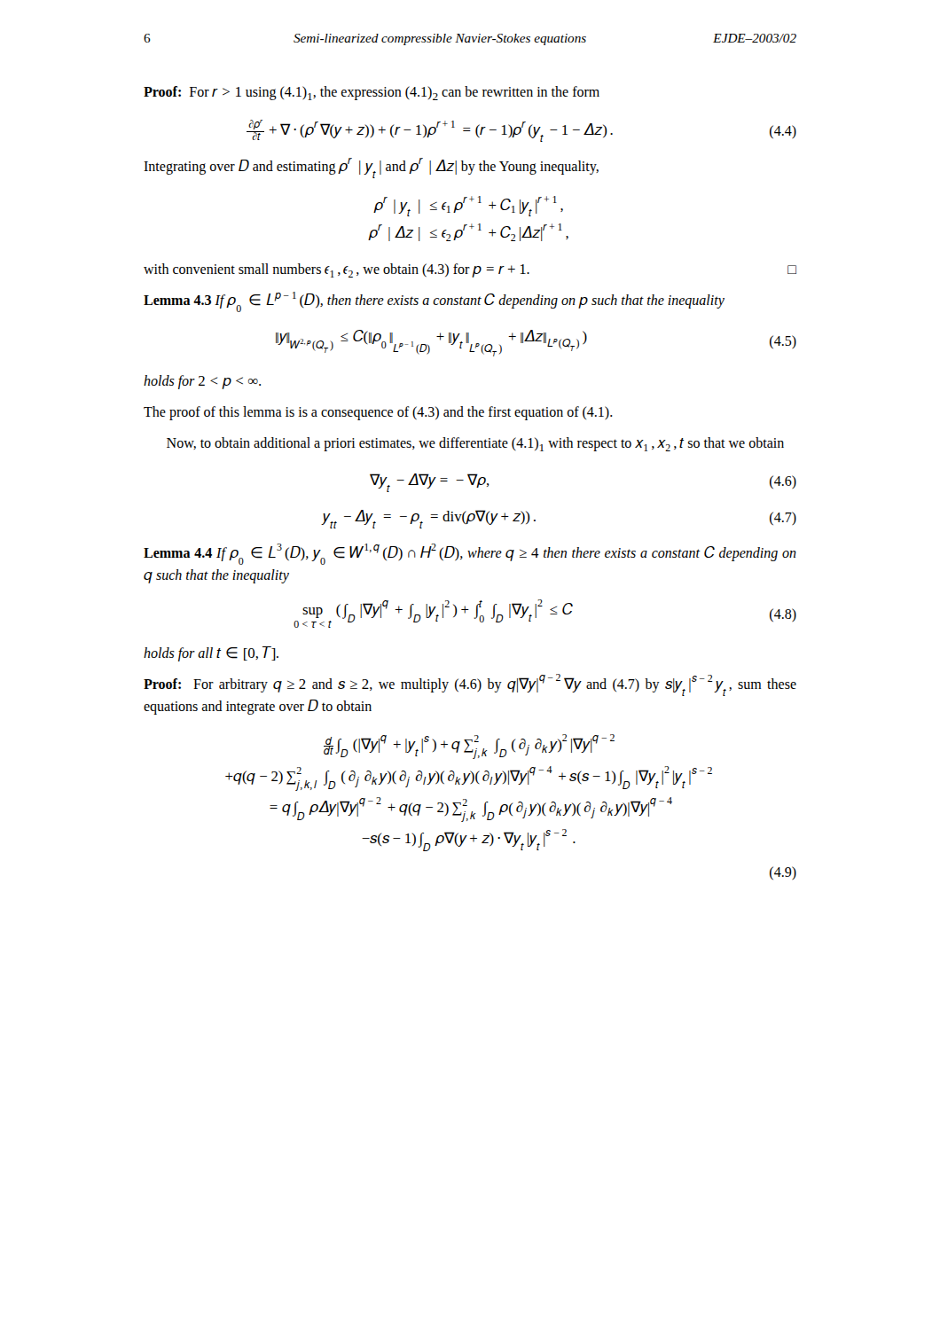6 Semi-linearized compressible Navier-Stokes equations EJDE–2003/02
Proof: For r>1 using (4.1)1, the expression (4.1)2 can be rewritten in the form
∂ρr∂t + ∇⋅ (ρr∇(y+z)) + (r−1)ρr+1 = (r−1)ρr (yt−1−Δz) .
(4.4)
Integrating over D and estimating ρr|yt| and ρr|Δz| by the Young inequality,
ρr|yt| ≤ ϵ1ρr+1 + C1|yt|r+1 , ρr|Δz| ≤ ϵ2ρr+1 + C2|Δz|r+1 ,
with convenient small numbers ϵ1,ϵ2, we obtain (4.3) for p=r+1. □
Lemma 4.3 If ρ0∈Lp−1(D), then there exists a constant C depending on p such that the inequality
‖y‖W2,p(QT) ≤ C( ‖ρ0‖Lp−1(D) + ‖yt‖Lp(QT) + ‖Δz‖Lp(QT) )
(4.5)
holds for 2<p<∞.
The proof of this lemma is is a consequence of (4.3) and the first equation of (4.1).
Now, to obtain additional a priori estimates, we differentiate (4.1)1 with respect to x1,x2,t so that we obtain
∇yt − Δ∇y = −∇ρ ,
(4.6)
ytt − Δyt = −ρt = div(ρ∇(y+z)) .
(4.7)
Lemma 4.4 If ρ0∈L3(D), y0∈W1,q(D)∩H2(D), where q≥4 then there exists a constant C depending on q such that the inequality
sup0<τ<t ( ∫D|∇y|q + ∫D|yt|2 ) + ∫0t ∫D |∇yt|2 ≤ C
(4.8)
holds for all t∈[0,T].
Proof: For arbitrary q≥2 and s≥2, we multiply (4.6) by q|∇y|q−2∇y and (4.7) by s|yt|s−2yt, sum these equations and integrate over D to obtain
ddt ∫D (|∇y|q + |yt|s) + q ∑j,k2 ∫D (∂j∂ky)2 |∇y|q−2 + q(q−2) ∑j,k,l2 ∫D (∂j∂ky) (∂j∂ly) (∂ky) (∂ly) |∇y|q−4 + s(s−1) ∫D |∇yt|2 |yt|s−2 = q ∫D ρΔy |∇y|q−2 + q(q−2) ∑j,k2 ∫D ρ (∂jy) (∂ky) (∂j∂ky) |∇y|q−4 − s(s−1) ∫D ρ∇(y+z) ⋅ ∇yt |yt|s−2 .
(4.9)